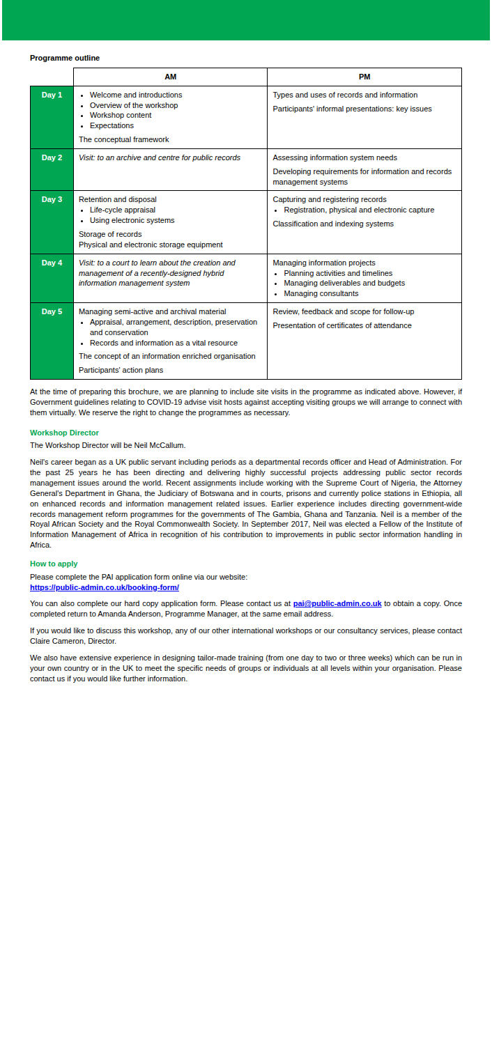Programme outline
| | AM | PM |
| --- | --- | --- |
| Day 1 | Welcome and introductions Overview of the workshop Workshop content Expectations The conceptual framework | Types and uses of records and information Participants' informal presentations: key issues |
| Day 2 | Visit: to an archive and centre for public records | Assessing information system needs Developing requirements for information and records management systems |
| Day 3 | Retention and disposal Life-cycle appraisal Using electronic systems Storage of records Physical and electronic storage equipment | Capturing and registering records Registration, physical and electronic capture Classification and indexing systems |
| Day 4 | Visit: to a court to learn about the creation and management of a recently-designed hybrid information management system | Managing information projects Planning activities and timelines Managing deliverables and budgets Managing consultants |
| Day 5 | Managing semi-active and archival material Appraisal, arrangement, description, preservation and conservation Records and information as a vital resource The concept of an information enriched organisation Participants' action plans | Review, feedback and scope for follow-up Presentation of certificates of attendance |
At the time of preparing this brochure, we are planning to include site visits in the programme as indicated above. However, if Government guidelines relating to COVID-19 advise visit hosts against accepting visiting groups we will arrange to connect with them virtually. We reserve the right to change the programmes as necessary.
Workshop Director
The Workshop Director will be Neil McCallum.
Neil's career began as a UK public servant including periods as a departmental records officer and Head of Administration. For the past 25 years he has been directing and delivering highly successful projects addressing public sector records management issues around the world. Recent assignments include working with the Supreme Court of Nigeria, the Attorney General's Department in Ghana, the Judiciary of Botswana and in courts, prisons and currently police stations in Ethiopia, all on enhanced records and information management related issues. Earlier experience includes directing government-wide records management reform programmes for the governments of The Gambia, Ghana and Tanzania. Neil is a member of the Royal African Society and the Royal Commonwealth Society. In September 2017, Neil was elected a Fellow of the Institute of Information Management of Africa in recognition of his contribution to improvements in public sector information handling in Africa.
How to apply
Please complete the PAI application form online via our website:
https://public-admin.co.uk/booking-form/
You can also complete our hard copy application form. Please contact us at pai@public-admin.co.uk to obtain a copy. Once completed return to Amanda Anderson, Programme Manager, at the same email address.
If you would like to discuss this workshop, any of our other international workshops or our consultancy services, please contact Claire Cameron, Director.
We also have extensive experience in designing tailor-made training (from one day to two or three weeks) which can be run in your own country or in the UK to meet the specific needs of groups or individuals at all levels within your organisation. Please contact us if you would like further information.